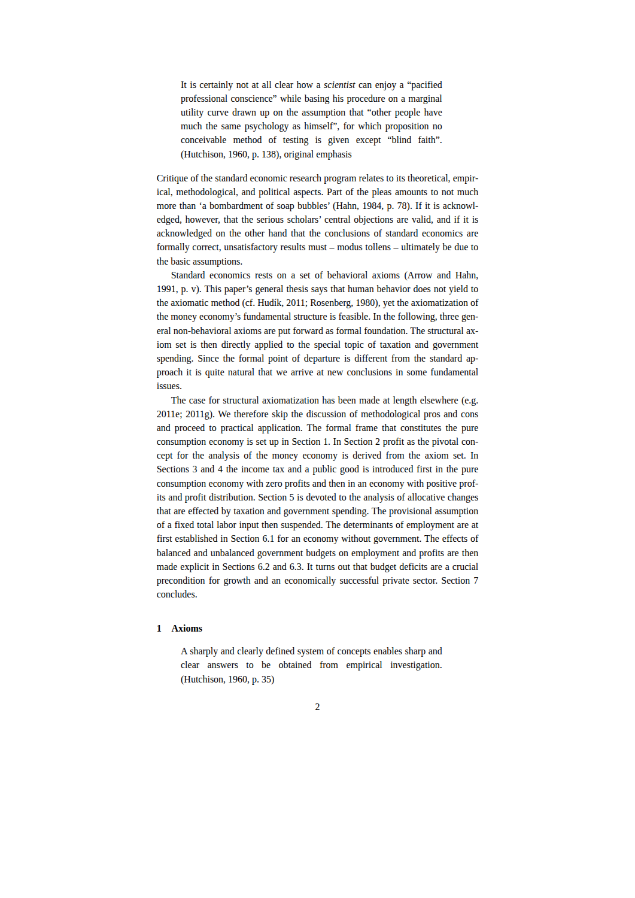It is certainly not at all clear how a scientist can enjoy a “pacified professional conscience” while basing his procedure on a marginal utility curve drawn up on the assumption that “other people have much the same psychology as himself”, for which proposition no conceivable method of testing is given except “blind faith”. (Hutchison, 1960, p. 138), original emphasis
Critique of the standard economic research program relates to its theoretical, empirical, methodological, and political aspects. Part of the pleas amounts to not much more than ‘a bombardment of soap bubbles’ (Hahn, 1984, p. 78). If it is acknowledged, however, that the serious scholars’ central objections are valid, and if it is acknowledged on the other hand that the conclusions of standard economics are formally correct, unsatisfactory results must – modus tollens – ultimately be due to the basic assumptions.
Standard economics rests on a set of behavioral axioms (Arrow and Hahn, 1991, p. v). This paper’s general thesis says that human behavior does not yield to the axiomatic method (cf. Hudík, 2011; Rosenberg, 1980), yet the axiomatization of the money economy’s fundamental structure is feasible. In the following, three general non-behavioral axioms are put forward as formal foundation. The structural axiom set is then directly applied to the special topic of taxation and government spending. Since the formal point of departure is different from the standard approach it is quite natural that we arrive at new conclusions in some fundamental issues.
The case for structural axiomatization has been made at length elsewhere (e.g. 2011e; 2011g). We therefore skip the discussion of methodological pros and cons and proceed to practical application. The formal frame that constitutes the pure consumption economy is set up in Section 1. In Section 2 profit as the pivotal concept for the analysis of the money economy is derived from the axiom set. In Sections 3 and 4 the income tax and a public good is introduced first in the pure consumption economy with zero profits and then in an economy with positive profits and profit distribution. Section 5 is devoted to the analysis of allocative changes that are effected by taxation and government spending. The provisional assumption of a fixed total labor input then suspended. The determinants of employment are at first established in Section 6.1 for an economy without government. The effects of balanced and unbalanced government budgets on employment and profits are then made explicit in Sections 6.2 and 6.3. It turns out that budget deficits are a crucial precondition for growth and an economically successful private sector. Section 7 concludes.
1 Axioms
A sharply and clearly defined system of concepts enables sharp and clear answers to be obtained from empirical investigation. (Hutchison, 1960, p. 35)
2